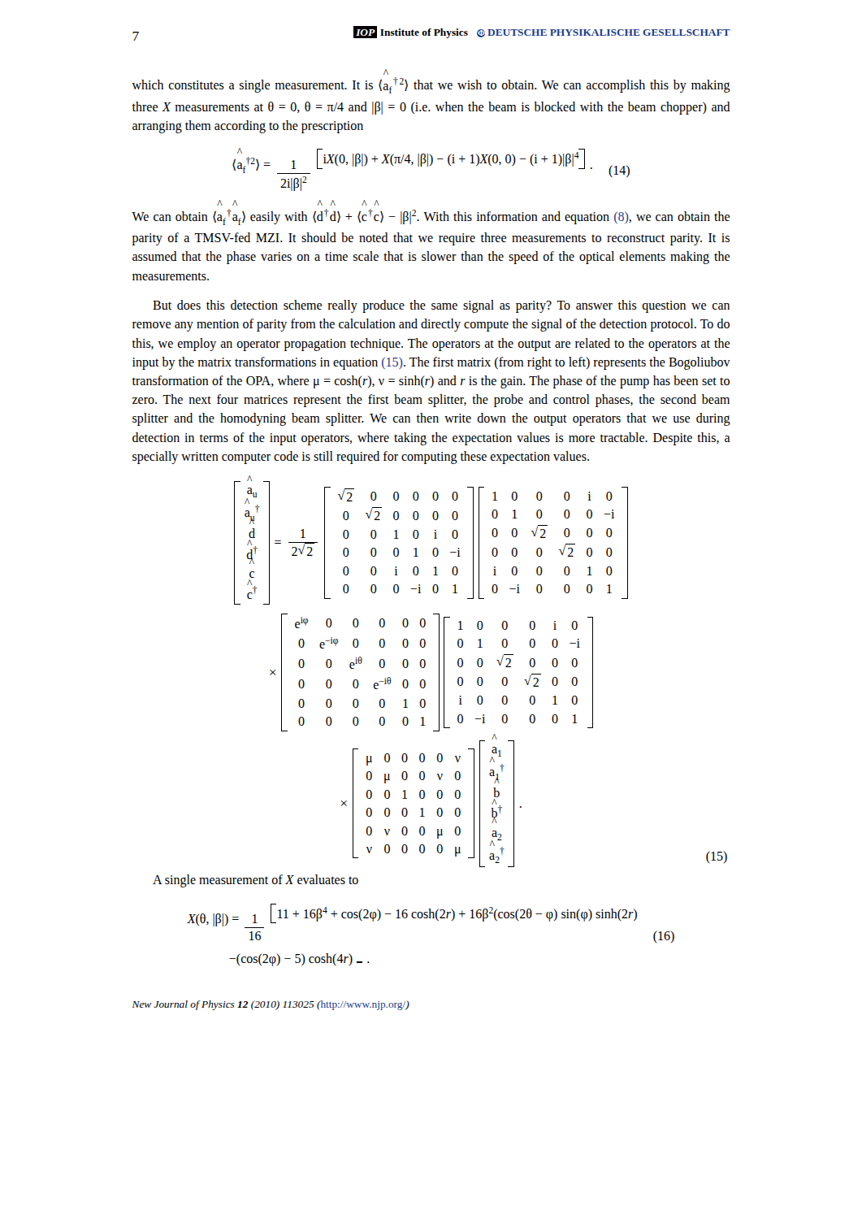7
IOPInstitute of Physics ΦDEUTSCHE PHYSIKALISCHE GESELLSCHAFT
which constitutes a single measurement. It is ⟨af†2⟩ that we wish to obtain. We can accomplish this by making three X measurements at θ = 0, θ = π/4 and |β| = 0 (i.e. when the beam is blocked with the beam chopper) and arranging them according to the prescription
⟨af†2⟩ = 12i|β|2 iX(0, |β|) + X(π/4, |β|) − (i + 1)X(0, 0) − (i + 1)|β|4 .
(14)
We can obtain ⟨af†af⟩ easily with ⟨d†d⟩ + ⟨c†c⟩ − |β|2. With this information and equation (8), we can obtain the parity of a TMSV-fed MZI. It should be noted that we require three measurements to reconstruct parity. It is assumed that the phase varies on a time scale that is slower than the speed of the optical elements making the measurements.
But does this detection scheme really produce the same signal as parity? To answer this question we can remove any mention of parity from the calculation and directly compute the signal of the detection protocol. To do this, we employ an operator propagation technique. The operators at the output are related to the operators at the input by the matrix transformations in equation (15). The first matrix (from right to left) represents the Bogoliubov transformation of the OPA, where μ = cosh(r), ν = sinh(r) and r is the gain. The phase of the pump has been set to zero. The next four matrices represent the first beam splitter, the probe and control phases, the second beam splitter and the homodyning beam splitter. We can then write down the output operators that we use during detection in terms of the input operators, where taking the expectation values is more tractable. Despite this, a specially written computer code is still required for computing these expectation values.
| a u |
| a u † |
| d |
| d † |
| c |
| c † |
= 122
| 2 | 0 | 0 | 0 | 0 | 0 |
| 0 | 2 | 0 | 0 | 0 | 0 |
| 0 | 0 | 1 | 0 | i | 0 |
| 0 | 0 | 0 | 1 | 0 | −i |
| 0 | 0 | i | 0 | 1 | 0 |
| 0 | 0 | 0 | −i | 0 | 1 |
| 1 | 0 | 0 | 0 | i | 0 |
| 0 | 1 | 0 | 0 | 0 | −i |
| 0 | 0 | 2 | 0 | 0 | 0 |
| 0 | 0 | 0 | 2 | 0 | 0 |
| i | 0 | 0 | 0 | 1 | 0 |
| 0 | −i | 0 | 0 | 0 | 1 |
×
| e iφ | 0 | 0 | 0 | 0 | 0 |
| 0 | e −iφ | 0 | 0 | 0 | 0 |
| 0 | 0 | e iθ | 0 | 0 | 0 |
| 0 | 0 | 0 | e −iθ | 0 | 0 |
| 0 | 0 | 0 | 0 | 1 | 0 |
| 0 | 0 | 0 | 0 | 0 | 1 |
| 1 | 0 | 0 | 0 | i | 0 |
| 0 | 1 | 0 | 0 | 0 | −i |
| 0 | 0 | 2 | 0 | 0 | 0 |
| 0 | 0 | 0 | 2 | 0 | 0 |
| i | 0 | 0 | 0 | 1 | 0 |
| 0 | −i | 0 | 0 | 0 | 1 |
×
| μ | 0 | 0 | 0 | 0 | ν |
| 0 | μ | 0 | 0 | ν | 0 |
| 0 | 0 | 1 | 0 | 0 | 0 |
| 0 | 0 | 0 | 1 | 0 | 0 |
| 0 | ν | 0 | 0 | μ | 0 |
| ν | 0 | 0 | 0 | 0 | μ |
| a 1 |
| a 1 † |
| b |
| b † |
| a 2 |
| a 2 † |
.
(15)
A single measurement of X evaluates to
X(θ, |β|) = 116 11 + 16β4 + cos(2φ) − 16 cosh(2r) + 16β2(cos(2θ − φ) sin(φ) sinh(2r)
−(cos(2φ) − 5) cosh(4r) .
(16)
New Journal of Physics 12 (2010) 113025 (http://www.njp.org/)